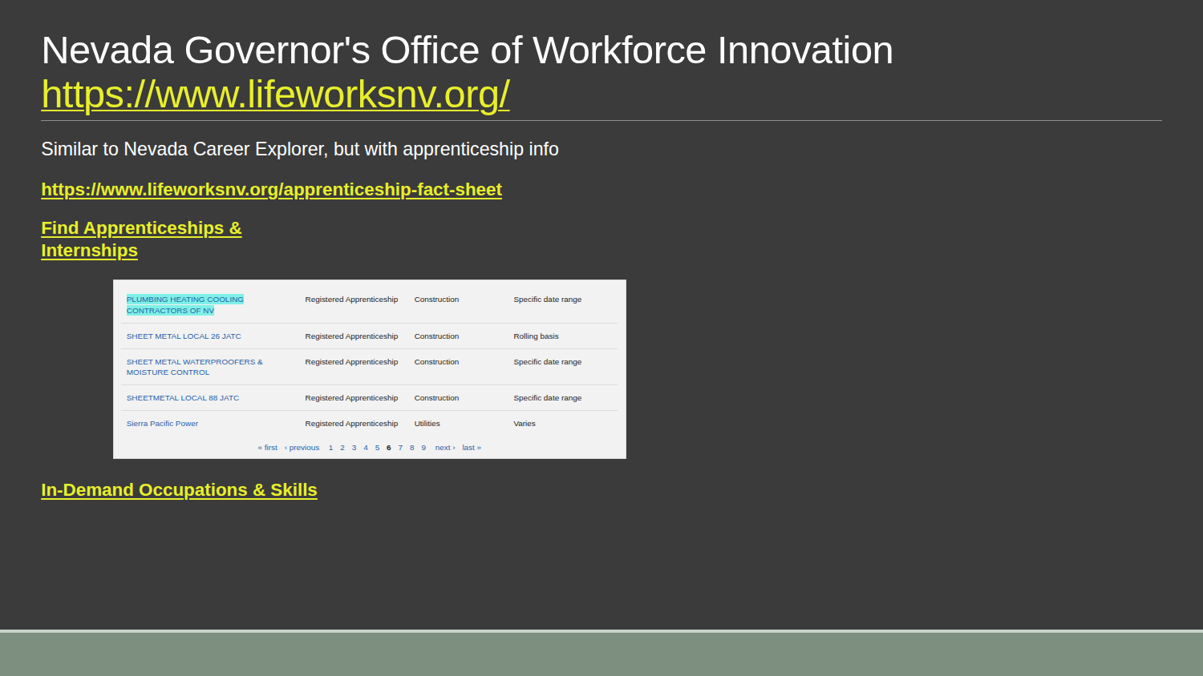Nevada Governor's Office of Workforce Innovation
https://www.lifeworksnv.org/
Similar to Nevada Career Explorer, but with apprenticeship info
https://www.lifeworksnv.org/apprenticeship-fact-sheet
Find Apprenticeships &
Internships
| PLUMBING HEATING COOLING CONTRACTORS OF NV | Registered Apprenticeship | Construction | Specific date range |
| SHEET METAL LOCAL 26 JATC | Registered Apprenticeship | Construction | Rolling basis |
| SHEET METAL WATERPROOFERS & MOISTURE CONTROL | Registered Apprenticeship | Construction | Specific date range |
| SHEETMETAL LOCAL 88 JATC | Registered Apprenticeship | Construction | Specific date range |
| Sierra Pacific Power | Registered Apprenticeship | Utilities | Varies |
« first‹ previous 123456789 next ›last »
In-Demand Occupations & Skills